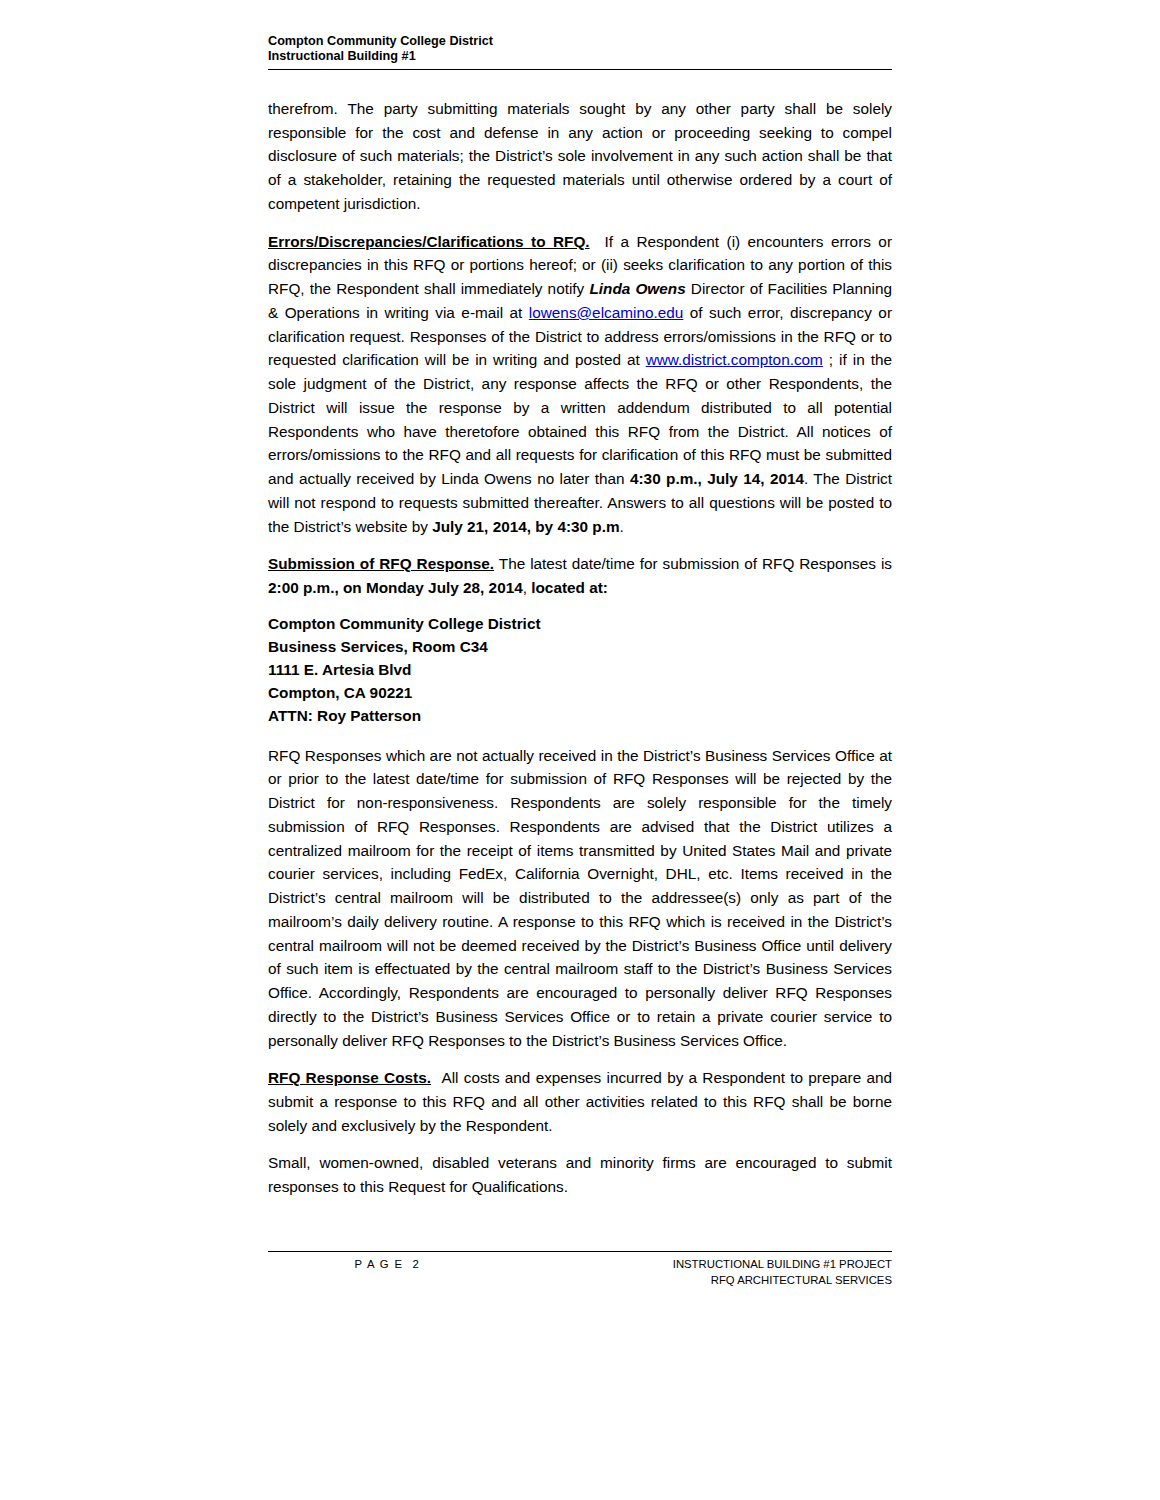Compton Community College District Instructional Building #1
therefrom. The party submitting materials sought by any other party shall be solely responsible for the cost and defense in any action or proceeding seeking to compel disclosure of such materials; the District’s sole involvement in any such action shall be that of a stakeholder, retaining the requested materials until otherwise ordered by a court of competent jurisdiction.
Errors/Discrepancies/Clarifications to RFQ. If a Respondent (i) encounters errors or discrepancies in this RFQ or portions hereof; or (ii) seeks clarification to any portion of this RFQ, the Respondent shall immediately notify Linda Owens Director of Facilities Planning & Operations in writing via e-mail at lowens@elcamino.edu of such error, discrepancy or clarification request. Responses of the District to address errors/omissions in the RFQ or to requested clarification will be in writing and posted at www.district.compton.com ; if in the sole judgment of the District, any response affects the RFQ or other Respondents, the District will issue the response by a written addendum distributed to all potential Respondents who have theretofore obtained this RFQ from the District. All notices of errors/omissions to the RFQ and all requests for clarification of this RFQ must be submitted and actually received by Linda Owens no later than 4:30 p.m., July 14, 2014. The District will not respond to requests submitted thereafter. Answers to all questions will be posted to the District’s website by July 21, 2014, by 4:30 p.m.
Submission of RFQ Response. The latest date/time for submission of RFQ Responses is 2:00 p.m., on Monday July 28, 2014, located at:
Compton Community College District
Business Services, Room C34
1111 E. Artesia Blvd
Compton, CA 90221
ATTN: Roy Patterson
RFQ Responses which are not actually received in the District’s Business Services Office at or prior to the latest date/time for submission of RFQ Responses will be rejected by the District for non-responsiveness. Respondents are solely responsible for the timely submission of RFQ Responses. Respondents are advised that the District utilizes a centralized mailroom for the receipt of items transmitted by United States Mail and private courier services, including FedEx, California Overnight, DHL, etc. Items received in the District’s central mailroom will be distributed to the addressee(s) only as part of the mailroom’s daily delivery routine. A response to this RFQ which is received in the District’s central mailroom will not be deemed received by the District’s Business Office until delivery of such item is effectuated by the central mailroom staff to the District’s Business Services Office. Accordingly, Respondents are encouraged to personally deliver RFQ Responses directly to the District’s Business Services Office or to retain a private courier service to personally deliver RFQ Responses to the District’s Business Services Office.
RFQ Response Costs. All costs and expenses incurred by a Respondent to prepare and submit a response to this RFQ and all other activities related to this RFQ shall be borne solely and exclusively by the Respondent.
Small, women-owned, disabled veterans and minority firms are encouraged to submit responses to this Request for Qualifications.
P A G E 2
INSTRUCTIONAL BUILDING #1 PROJECT RFQ ARCHITECTURAL SERVICES